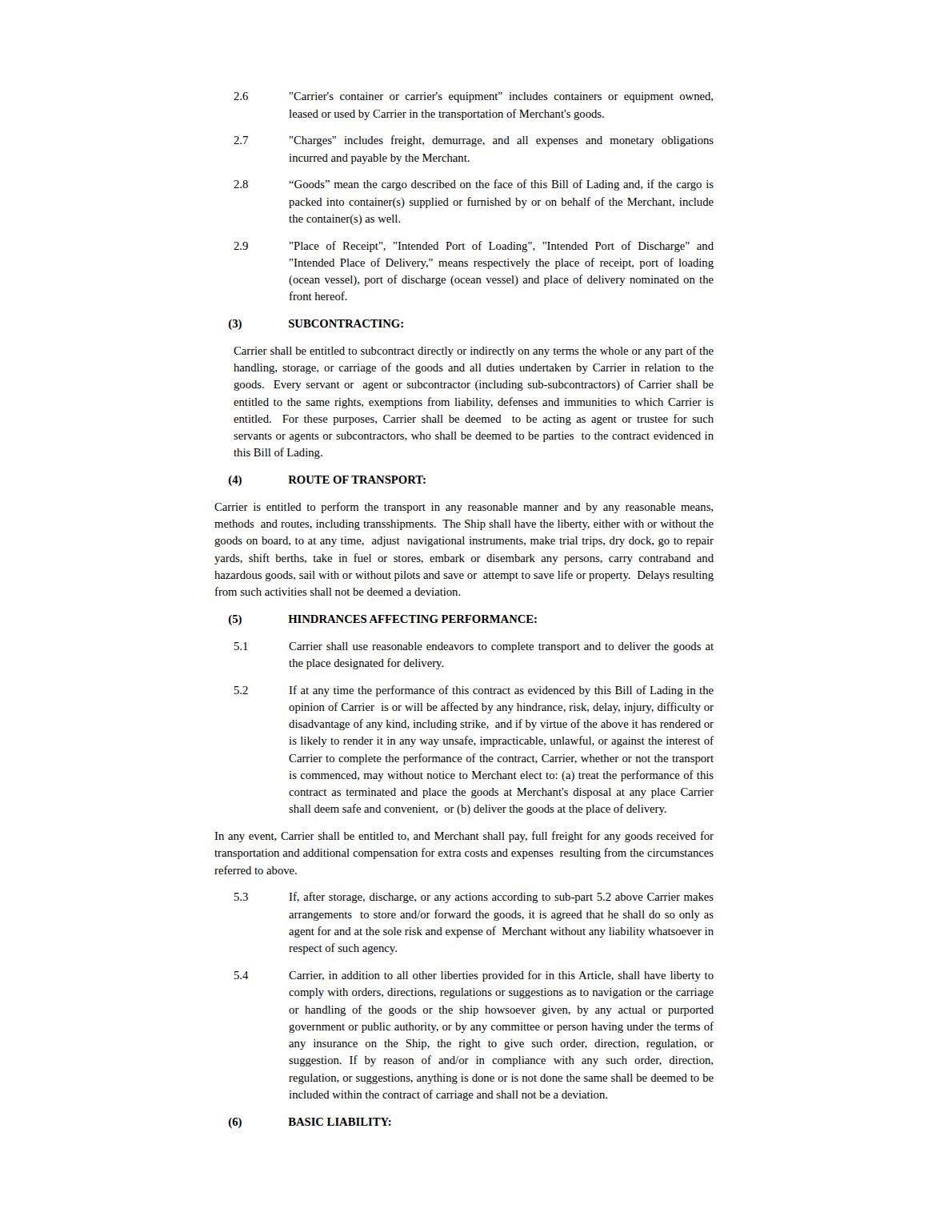2.6 "Carrier's container or carrier's equipment" includes containers or equipment owned, leased or used by Carrier in the transportation of Merchant's goods.
2.7 "Charges" includes freight, demurrage, and all expenses and monetary obligations incurred and payable by the Merchant.
2.8 “Goods” mean the cargo described on the face of this Bill of Lading and, if the cargo is packed into container(s) supplied or furnished by or on behalf of the Merchant, include the container(s) as well.
2.9 "Place of Receipt", "Intended Port of Loading", "Intended Port of Discharge" and "Intended Place of Delivery," means respectively the place of receipt, port of loading (ocean vessel), port of discharge (ocean vessel) and place of delivery nominated on the front hereof.
(3) SUBCONTRACTING:
Carrier shall be entitled to subcontract directly or indirectly on any terms the whole or any part of the handling, storage, or carriage of the goods and all duties undertaken by Carrier in relation to the goods. Every servant or agent or subcontractor (including sub-subcontractors) of Carrier shall be entitled to the same rights, exemptions from liability, defenses and immunities to which Carrier is entitled. For these purposes, Carrier shall be deemed to be acting as agent or trustee for such servants or agents or subcontractors, who shall be deemed to be parties to the contract evidenced in this Bill of Lading.
(4) ROUTE OF TRANSPORT:
Carrier is entitled to perform the transport in any reasonable manner and by any reasonable means, methods and routes, including transshipments. The Ship shall have the liberty, either with or without the goods on board, to at any time, adjust navigational instruments, make trial trips, dry dock, go to repair yards, shift berths, take in fuel or stores, embark or disembark any persons, carry contraband and hazardous goods, sail with or without pilots and save or attempt to save life or property. Delays resulting from such activities shall not be deemed a deviation.
(5) HINDRANCES AFFECTING PERFORMANCE:
5.1 Carrier shall use reasonable endeavors to complete transport and to deliver the goods at the place designated for delivery.
5.2 If at any time the performance of this contract as evidenced by this Bill of Lading in the opinion of Carrier is or will be affected by any hindrance, risk, delay, injury, difficulty or disadvantage of any kind, including strike, and if by virtue of the above it has rendered or is likely to render it in any way unsafe, impracticable, unlawful, or against the interest of Carrier to complete the performance of the contract, Carrier, whether or not the transport is commenced, may without notice to Merchant elect to: (a) treat the performance of this contract as terminated and place the goods at Merchant's disposal at any place Carrier shall deem safe and convenient, or (b) deliver the goods at the place of delivery.
In any event, Carrier shall be entitled to, and Merchant shall pay, full freight for any goods received for transportation and additional compensation for extra costs and expenses resulting from the circumstances referred to above.
5.3 If, after storage, discharge, or any actions according to sub-part 5.2 above Carrier makes arrangements to store and/or forward the goods, it is agreed that he shall do so only as agent for and at the sole risk and expense of Merchant without any liability whatsoever in respect of such agency.
5.4 Carrier, in addition to all other liberties provided for in this Article, shall have liberty to comply with orders, directions, regulations or suggestions as to navigation or the carriage or handling of the goods or the ship howsoever given, by any actual or purported government or public authority, or by any committee or person having under the terms of any insurance on the Ship, the right to give such order, direction, regulation, or suggestion. If by reason of and/or in compliance with any such order, direction, regulation, or suggestions, anything is done or is not done the same shall be deemed to be included within the contract of carriage and shall not be a deviation.
(6) BASIC LIABILITY: